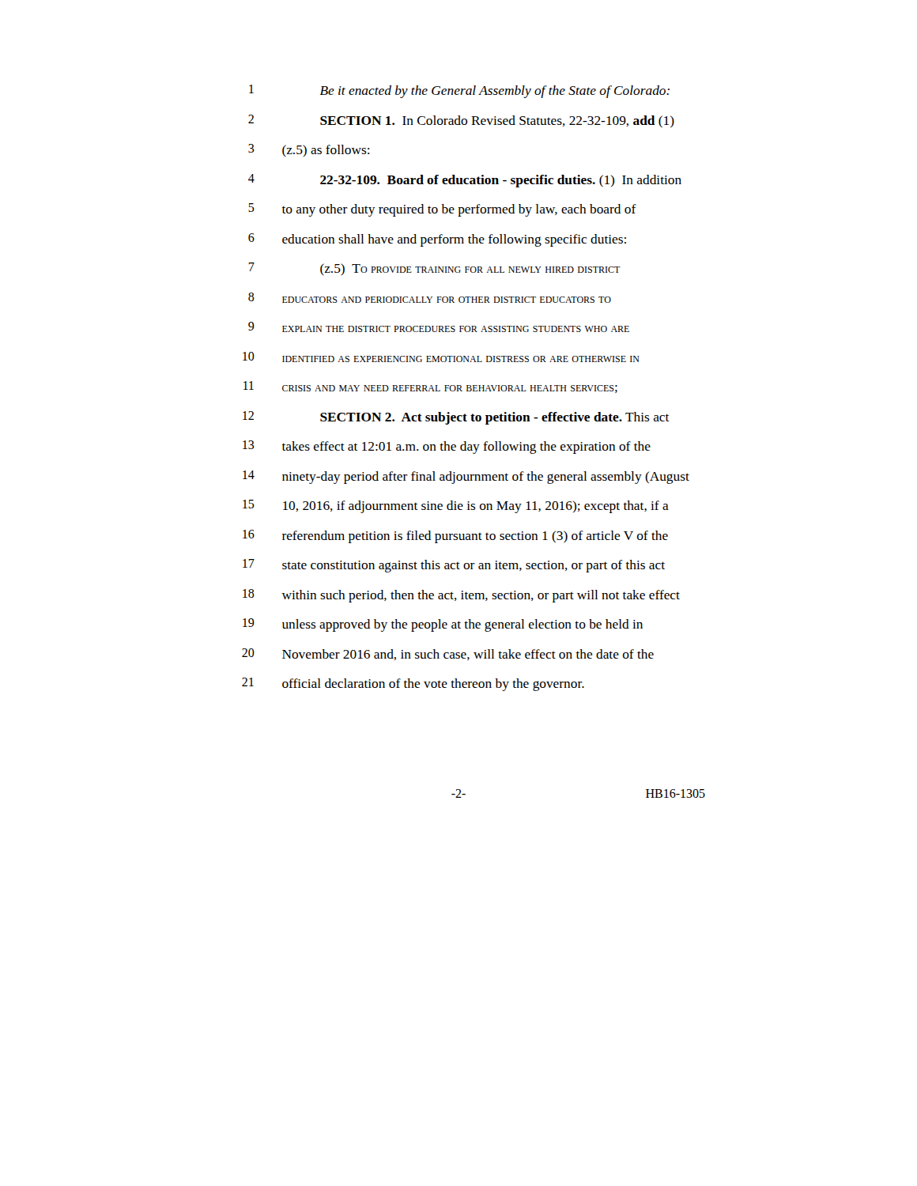| 1 | Be it enacted by the General Assembly of the State of Colorado: |
| 2 | SECTION 1. In Colorado Revised Statutes, 22-32-109, add (1) |
| 3 | (z.5) as follows: |
| 4 | 22-32-109. Board of education - specific duties. (1) In addition |
| 5 | to any other duty required to be performed by law, each board of |
| 6 | education shall have and perform the following specific duties: |
| 7 | (z.5) To provide training for all newly hired district |
| 8 | educators and periodically for other district educators to |
| 9 | explain the district procedures for assisting students who are |
| 10 | identified as experiencing emotional distress or are otherwise in |
| 11 | crisis and may need referral for behavioral health services; |
| 12 | SECTION 2. Act subject to petition - effective date. This act |
| 13 | takes effect at 12:01 a.m. on the day following the expiration of the |
| 14 | ninety-day period after final adjournment of the general assembly (August |
| 15 | 10, 2016, if adjournment sine die is on May 11, 2016); except that, if a |
| 16 | referendum petition is filed pursuant to section 1 (3) of article V of the |
| 17 | state constitution against this act or an item, section, or part of this act |
| 18 | within such period, then the act, item, section, or part will not take effect |
| 19 | unless approved by the people at the general election to be held in |
| 20 | November 2016 and, in such case, will take effect on the date of the |
| 21 | official declaration of the vote thereon by the governor. |
-2-
HB16-1305